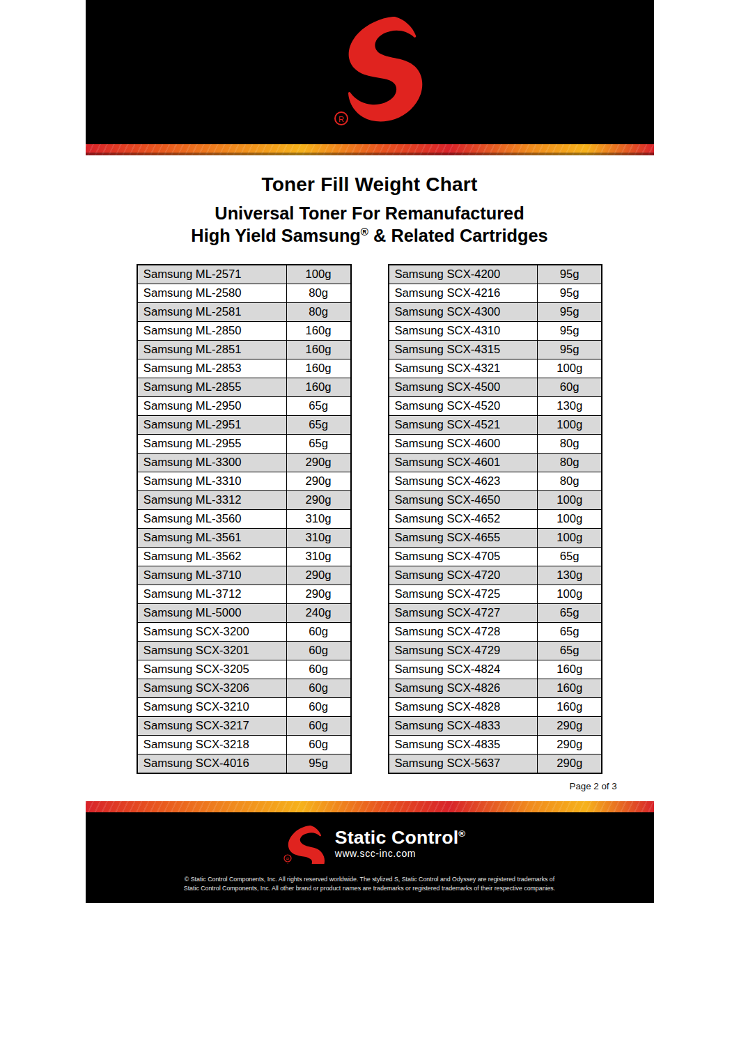R
Toner Fill Weight Chart
Universal Toner For Remanufactured
High Yield Samsung® & Related Cartridges
| Samsung ML-2571 | 100g |
| Samsung ML-2580 | 80g |
| Samsung ML-2581 | 80g |
| Samsung ML-2850 | 160g |
| Samsung ML-2851 | 160g |
| Samsung ML-2853 | 160g |
| Samsung ML-2855 | 160g |
| Samsung ML-2950 | 65g |
| Samsung ML-2951 | 65g |
| Samsung ML-2955 | 65g |
| Samsung ML-3300 | 290g |
| Samsung ML-3310 | 290g |
| Samsung ML-3312 | 290g |
| Samsung ML-3560 | 310g |
| Samsung ML-3561 | 310g |
| Samsung ML-3562 | 310g |
| Samsung ML-3710 | 290g |
| Samsung ML-3712 | 290g |
| Samsung ML-5000 | 240g |
| Samsung SCX-3200 | 60g |
| Samsung SCX-3201 | 60g |
| Samsung SCX-3205 | 60g |
| Samsung SCX-3206 | 60g |
| Samsung SCX-3210 | 60g |
| Samsung SCX-3217 | 60g |
| Samsung SCX-3218 | 60g |
| Samsung SCX-4016 | 95g |
| Samsung SCX-4200 | 95g |
| Samsung SCX-4216 | 95g |
| Samsung SCX-4300 | 95g |
| Samsung SCX-4310 | 95g |
| Samsung SCX-4315 | 95g |
| Samsung SCX-4321 | 100g |
| Samsung SCX-4500 | 60g |
| Samsung SCX-4520 | 130g |
| Samsung SCX-4521 | 100g |
| Samsung SCX-4600 | 80g |
| Samsung SCX-4601 | 80g |
| Samsung SCX-4623 | 80g |
| Samsung SCX-4650 | 100g |
| Samsung SCX-4652 | 100g |
| Samsung SCX-4655 | 100g |
| Samsung SCX-4705 | 65g |
| Samsung SCX-4720 | 130g |
| Samsung SCX-4725 | 100g |
| Samsung SCX-4727 | 65g |
| Samsung SCX-4728 | 65g |
| Samsung SCX-4729 | 65g |
| Samsung SCX-4824 | 160g |
| Samsung SCX-4826 | 160g |
| Samsung SCX-4828 | 160g |
| Samsung SCX-4833 | 290g |
| Samsung SCX-4835 | 290g |
| Samsung SCX-5637 | 290g |
Page 2 of 3
R
Static Control®
www.scc-inc.com
© Static Control Components, Inc. All rights reserved worldwide. The stylized S, Static Control and Odyssey are registered trademarks of Static Control Components, Inc. All other brand or product names are trademarks or registered trademarks of their respective companies.